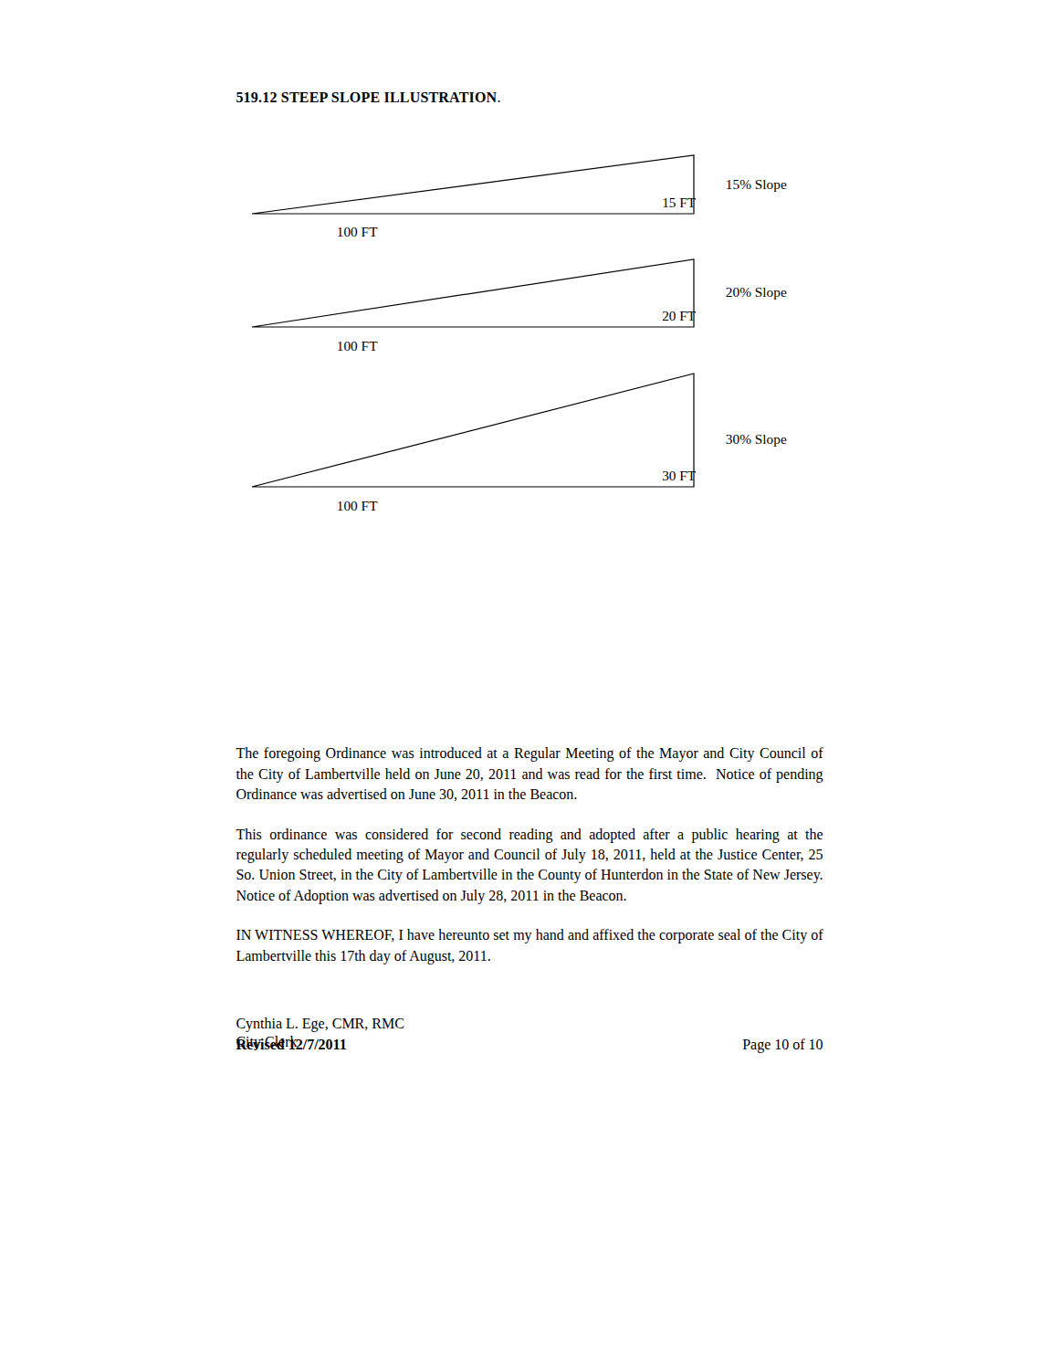519.12 STEEP SLOPE ILLUSTRATION.
15 FT
15% Slope 100 FT
20 FT
20% Slope 100 FT
30 FT
30% Slope 100 FT
The foregoing Ordinance was introduced at a Regular Meeting of the Mayor and City Council of the City of Lambertville held on June 20, 2011 and was read for the first time. Notice of pending Ordinance was advertised on June 30, 2011 in the Beacon.
This ordinance was considered for second reading and adopted after a public hearing at the regularly scheduled meeting of Mayor and Council of July 18, 2011, held at the Justice Center, 25 So. Union Street, in the City of Lambertville in the County of Hunterdon in the State of New Jersey. Notice of Adoption was advertised on July 28, 2011 in the Beacon.
IN WITNESS WHEREOF, I have hereunto set my hand and affixed the corporate seal of the City of Lambertville this 17th day of August, 2011.
Cynthia L. Ege, CMR, RMC
City Clerk
Revised 12/7/2011 Page 10 of 10